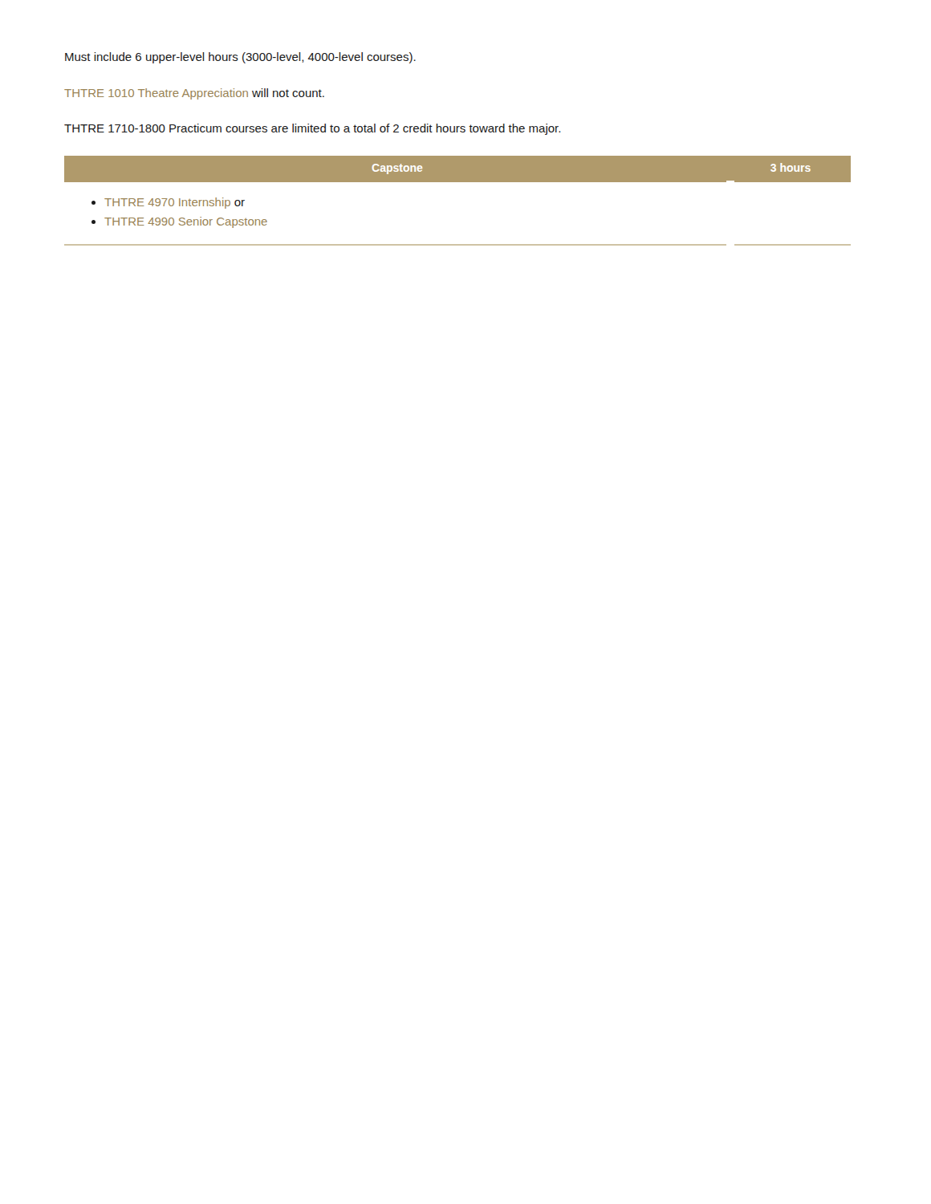Must include 6 upper-level hours (3000-level, 4000-level courses).
THTRE 1010 Theatre Appreciation will not count.
THTRE 1710-1800 Practicum courses are limited to a total of 2 credit hours toward the major.
| Capstone | 3 hours |
| --- | --- |
| THTRE 4970 Internship or THTRE 4990 Senior Capstone | |